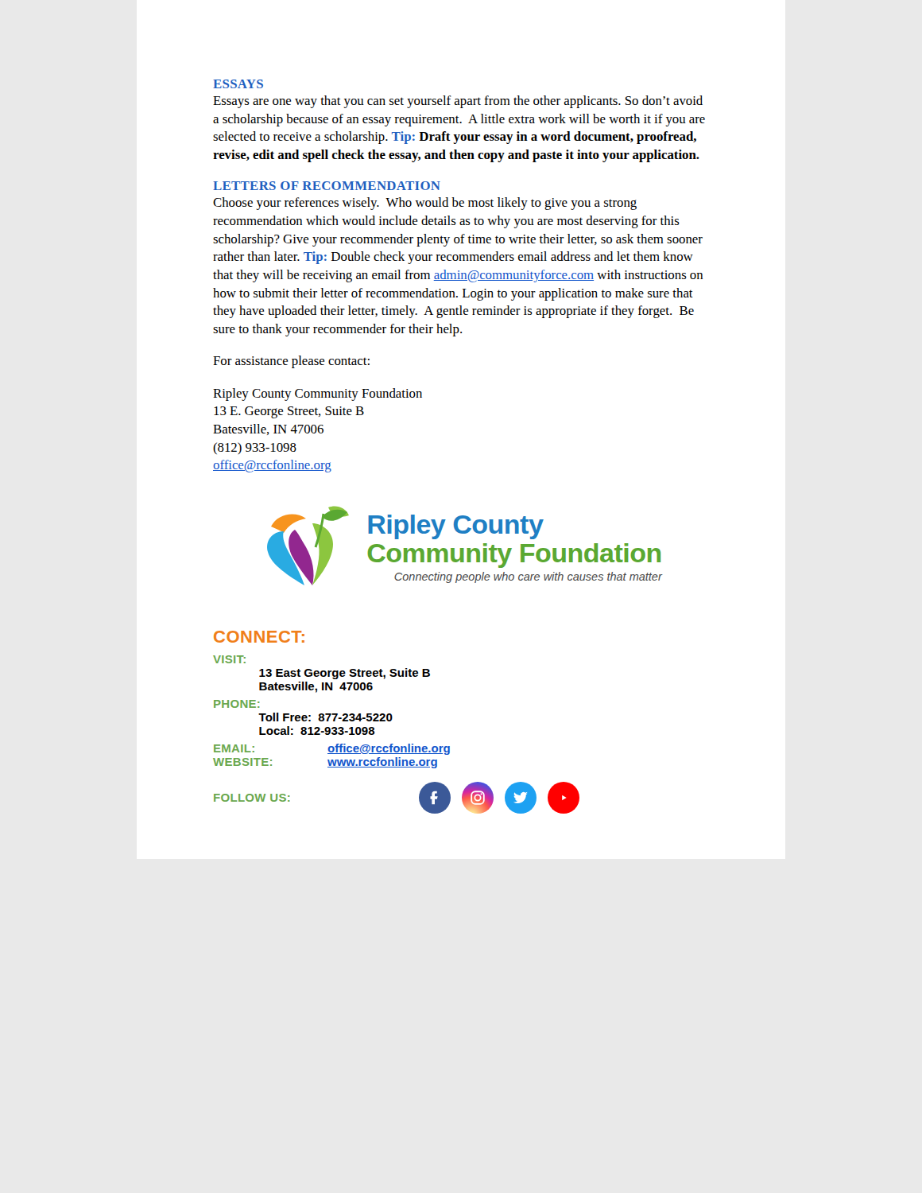ESSAYS
Essays are one way that you can set yourself apart from the other applicants. So don’t avoid a scholarship because of an essay requirement. A little extra work will be worth it if you are selected to receive a scholarship. Tip: Draft your essay in a word document, proofread, revise, edit and spell check the essay, and then copy and paste it into your application.
LETTERS OF RECOMMENDATION
Choose your references wisely. Who would be most likely to give you a strong recommendation which would include details as to why you are most deserving for this scholarship? Give your recommender plenty of time to write their letter, so ask them sooner rather than later. Tip: Double check your recommenders email address and let them know that they will be receiving an email from admin@communityforce.com with instructions on how to submit their letter of recommendation. Login to your application to make sure that they have uploaded their letter, timely. A gentle reminder is appropriate if they forget. Be sure to thank your recommender for their help.
For assistance please contact:
Ripley County Community Foundation
13 E. George Street, Suite B
Batesville, IN 47006
(812) 933-1098
office@rccfonline.org
Ripley County
Community Foundation
Connecting people who care with causes that matter
CONNECT:
VISIT:
13 East George Street, Suite B
Batesville, IN 47006
PHONE:
Toll Free: 877-234-5220
Local: 812-933-1098
EMAIL: office@rccfonline.org
WEBSITE: www.rccfonline.org
FOLLOW US: